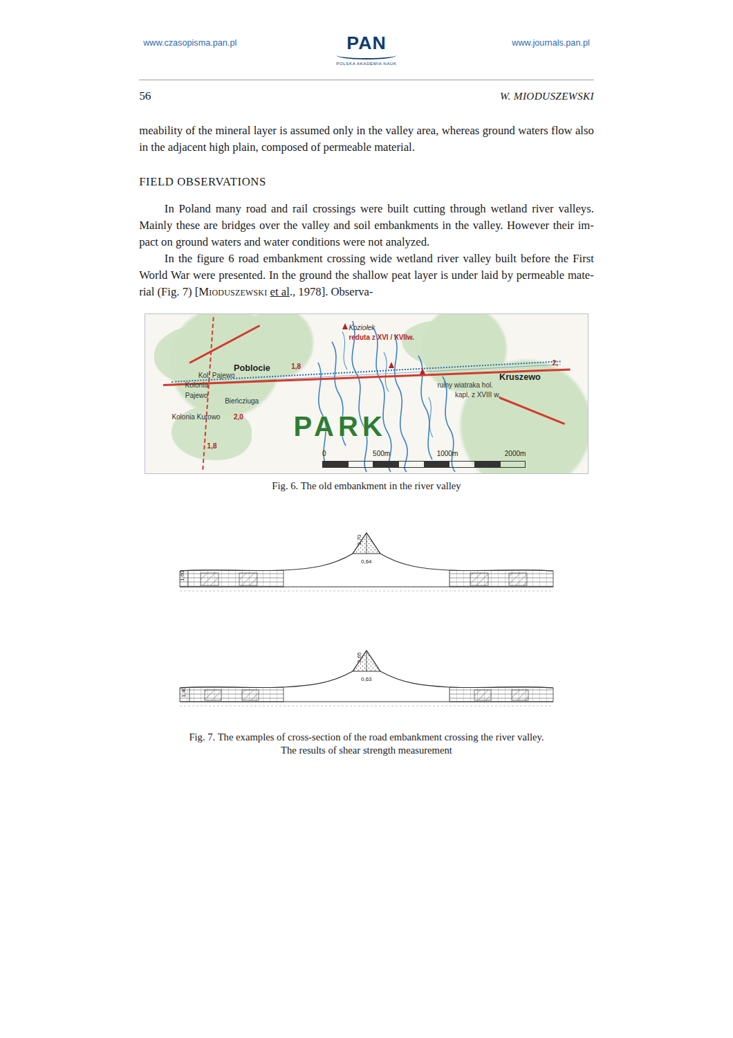www.czasopisma.pan.pl www.journals.pan.pl
PAN
POLSKA AKADEMIA NAUK
56
W. MIODUSZEWSKI
meability of the mineral layer is assumed only in the valley area, whereas ground waters flow also in the adjacent high plain, composed of permeable material.
FIELD OBSERVATIONS
In Poland many road and rail crossings were built cutting through wetland river valleys. Mainly these are bridges over the valley and soil embankments in the valley. However their impact on ground waters and water conditions were not analyzed.
In the figure 6 road embankment crossing wide wetland river valley built before the First World War were presented. In the ground the shallow peat layer is under laid by permeable material (Fig. 7) [Mioduszewski et al., 1978]. Observa-
PARK
Koziołek
reduta z XVI / XVIIw.
Poblocie
1,8
Kol. Pajewo
Kolonia
Pajewo
Bieńcziuga
Kolonia Kurowo
2,0
1,8
Kruszewo
ruiny wiatraka hol.
kapl. z XVIII w.
2,
0500m 1000m 2000m
Fig. 6. The old embankment in the river valley
2,70 1,60 0,64 2,65 1,40 0,63
Fig. 7. The examples of cross-section of the road embankment crossing the river valley.
The results of shear strength measurement